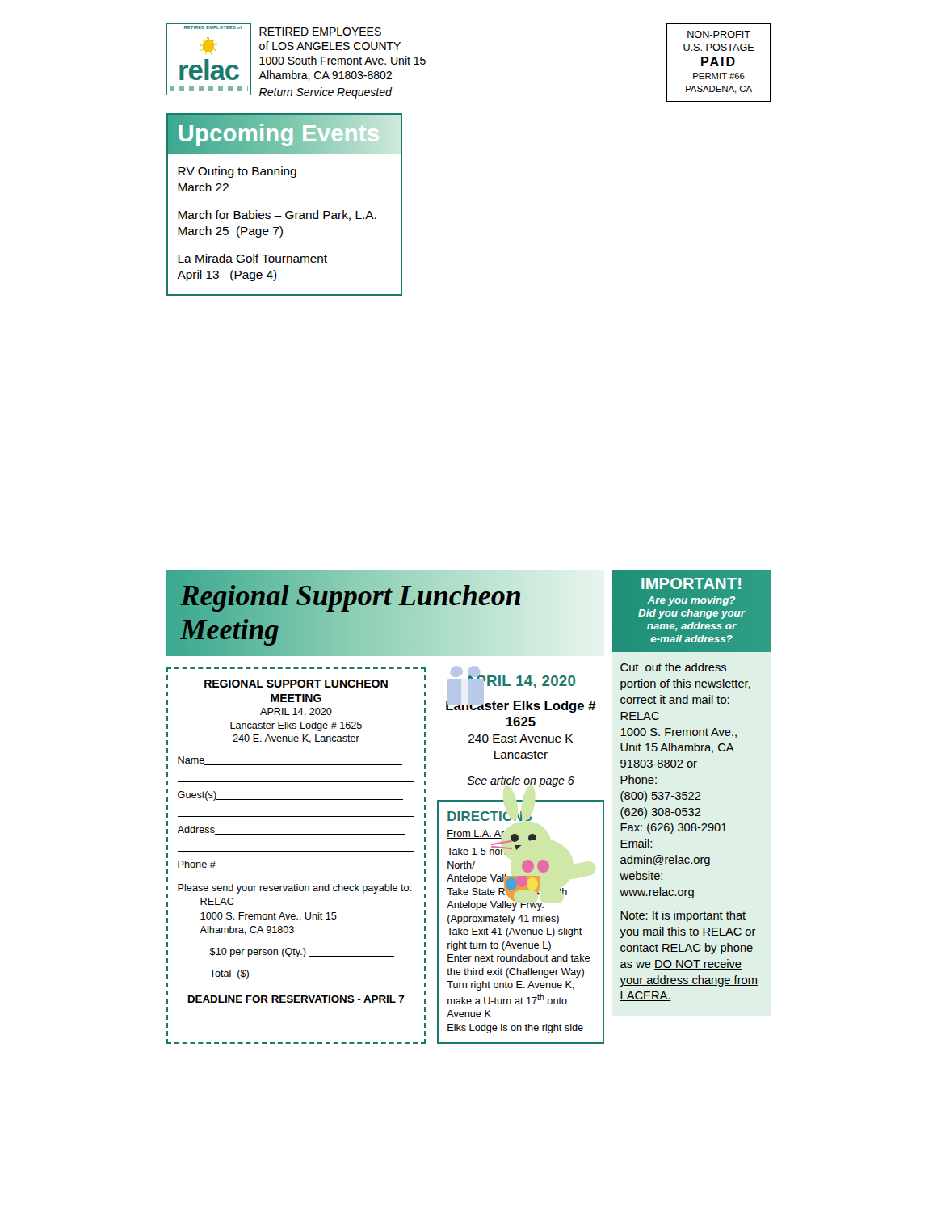RETIRED EMPLOYEES of
re lac
RETIRED EMPLOYEES
of LOS ANGELES COUNTY
1000 South Fremont Ave. Unit 15
Alhambra, CA 91803-8802
Return Service Requested
NON-PROFIT
U.S. POSTAGE
PAID
PERMIT #66
PASADENA, CA
Upcoming Events
RV Outing to Banning
March 22
March for Babies – Grand Park, L.A.
March 25 (Page 7)
La Mirada Golf Tournament
April 13 (Page 4)
Regional Support Luncheon Meeting
REGIONAL SUPPORT LUNCHEON MEETING
APRIL 14, 2020
Lancaster Elks Lodge # 1625
240 E. Avenue K, Lancaster
Name
Guest(s)
Address
Phone #
Please send your reservation and check payable to:
RELAC
1000 S. Fremont Ave., Unit 15
Alhambra, CA 91803
$10 per person (Qty.)
Total ($)
DEADLINE FOR RESERVATIONS - APRIL 7
APRIL 14, 2020
Lancaster Elks Lodge # 1625 240 East Avenue K
Lancaster
See article on page 6
DIRECTIONS
From L.A. Area:
Take 1-5 north to Route14 North/
Antelope Valley Frwy.
Take State Route 14 North
Antelope Valley Frwy.
(Approximately 41 miles)
Take Exit 41 (Avenue L) slight
right turn to (Avenue L)
Enter next roundabout and take
the third exit (Challenger Way)
Turn right onto E. Avenue K;
make a U-turn at 17th onto
Avenue K
Elks Lodge is on the right side
IMPORTANT!
Are you moving?
Did you change your
name, address or
e-mail address?
Cut out the address portion of this newsletter, correct it and mail to:
RELAC
1000 S. Fremont Ave.,
Unit 15 Alhambra, CA
91803-8802 or
Phone:
(800) 537-3522
(626) 308-0532
Fax: (626) 308-2901
Email:
admin@relac.org
website:
www.relac.org
Note: It is important that you mail this to RELAC or contact RELAC by phone as we DO NOT receive your address change from LACERA.